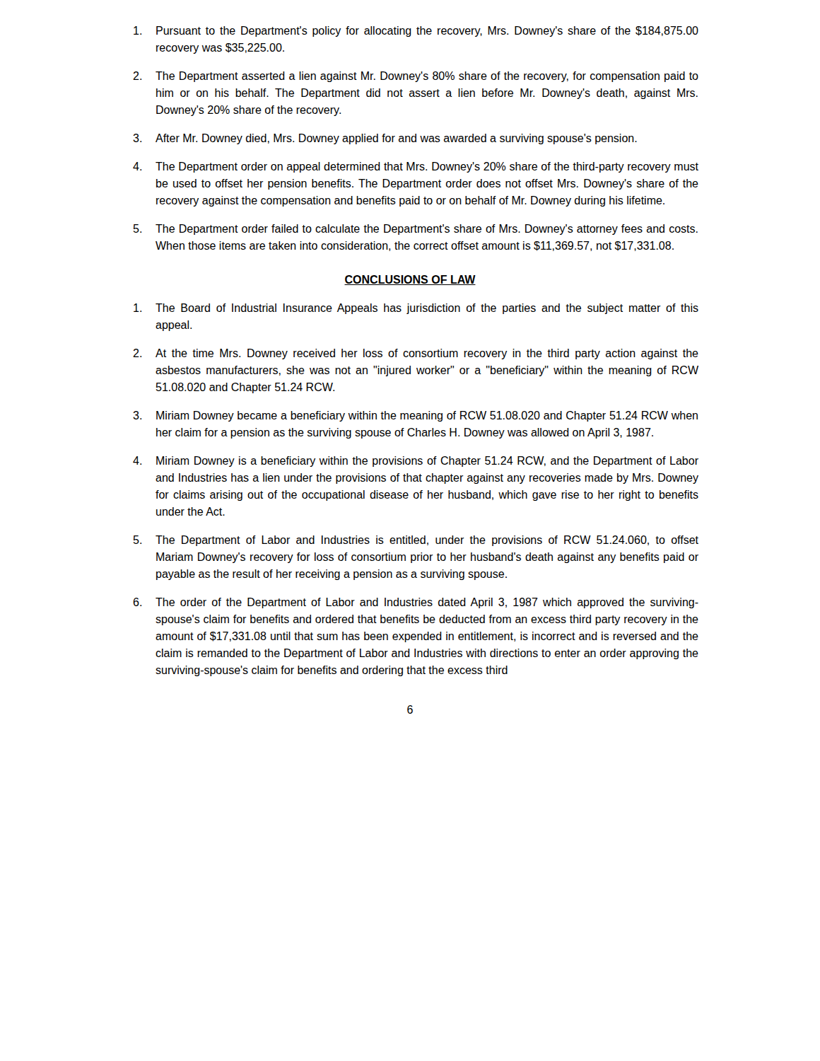Pursuant to the Department's policy for allocating the recovery, Mrs. Downey's share of the $184,875.00 recovery was $35,225.00.
The Department asserted a lien against Mr. Downey's 80% share of the recovery, for compensation paid to him or on his behalf. The Department did not assert a lien before Mr. Downey's death, against Mrs. Downey's 20% share of the recovery.
After Mr. Downey died, Mrs. Downey applied for and was awarded a surviving spouse's pension.
The Department order on appeal determined that Mrs. Downey's 20% share of the third-party recovery must be used to offset her pension benefits. The Department order does not offset Mrs. Downey's share of the recovery against the compensation and benefits paid to or on behalf of Mr. Downey during his lifetime.
The Department order failed to calculate the Department's share of Mrs. Downey's attorney fees and costs. When those items are taken into consideration, the correct offset amount is $11,369.57, not $17,331.08.
CONCLUSIONS OF LAW
The Board of Industrial Insurance Appeals has jurisdiction of the parties and the subject matter of this appeal.
At the time Mrs. Downey received her loss of consortium recovery in the third party action against the asbestos manufacturers, she was not an "injured worker" or a "beneficiary" within the meaning of RCW 51.08.020 and Chapter 51.24 RCW.
Miriam Downey became a beneficiary within the meaning of RCW 51.08.020 and Chapter 51.24 RCW when her claim for a pension as the surviving spouse of Charles H. Downey was allowed on April 3, 1987.
Miriam Downey is a beneficiary within the provisions of Chapter 51.24 RCW, and the Department of Labor and Industries has a lien under the provisions of that chapter against any recoveries made by Mrs. Downey for claims arising out of the occupational disease of her husband, which gave rise to her right to benefits under the Act.
The Department of Labor and Industries is entitled, under the provisions of RCW 51.24.060, to offset Mariam Downey's recovery for loss of consortium prior to her husband's death against any benefits paid or payable as the result of her receiving a pension as a surviving spouse.
The order of the Department of Labor and Industries dated April 3, 1987 which approved the surviving-spouse's claim for benefits and ordered that benefits be deducted from an excess third party recovery in the amount of $17,331.08 until that sum has been expended in entitlement, is incorrect and is reversed and the claim is remanded to the Department of Labor and Industries with directions to enter an order approving the surviving-spouse's claim for benefits and ordering that the excess third
6